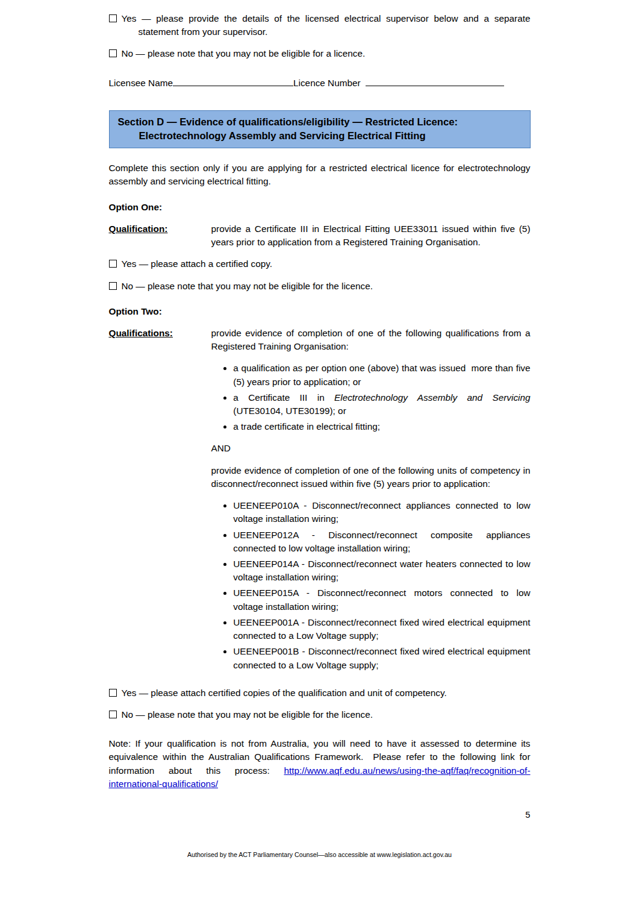Yes — please provide the details of the licensed electrical supervisor below and a separate statement from your supervisor.
No — please note that you may not be eligible for a licence.
Licensee Name Licence Number
Section D — Evidence of qualifications/eligibility — Restricted Licence:Electrotechnology Assembly and Servicing Electrical Fitting
Complete this section only if you are applying for a restricted electrical licence for electrotechnology assembly and servicing electrical fitting.
Option One:
Qualification:
provide a Certificate III in Electrical Fitting UEE33011 issued within five (5) years prior to application from a Registered Training Organisation.
Yes — please attach a certified copy.
No — please note that you may not be eligible for the licence.
Option Two:
Qualifications:
provide evidence of completion of one of the following qualifications from a Registered Training Organisation:
a qualification as per option one (above) that was issued more than five (5) years prior to application; or
a Certificate III in Electrotechnology Assembly and Servicing (UTE30104, UTE30199); or
a trade certificate in electrical fitting;
AND
provide evidence of completion of one of the following units of competency in disconnect/reconnect issued within five (5) years prior to application:
UEENEEP010A - Disconnect/reconnect appliances connected to low voltage installation wiring;
UEENEEP012A - Disconnect/reconnect composite appliances connected to low voltage installation wiring;
UEENEEP014A - Disconnect/reconnect water heaters connected to low voltage installation wiring;
UEENEEP015A - Disconnect/reconnect motors connected to low voltage installation wiring;
UEENEEP001A - Disconnect/reconnect fixed wired electrical equipment connected to a Low Voltage supply;
UEENEEP001B - Disconnect/reconnect fixed wired electrical equipment connected to a Low Voltage supply;
Yes — please attach certified copies of the qualification and unit of competency.
No — please note that you may not be eligible for the licence.
Note: If your qualification is not from Australia, you will need to have it assessed to determine its equivalence within the Australian Qualifications Framework. Please refer to the following link for information about this process: http://www.aqf.edu.au/news/using-the-aqf/faq/recognition-of-international-qualifications/
5
Authorised by the ACT Parliamentary Counsel—also accessible at www.legislation.act.gov.au